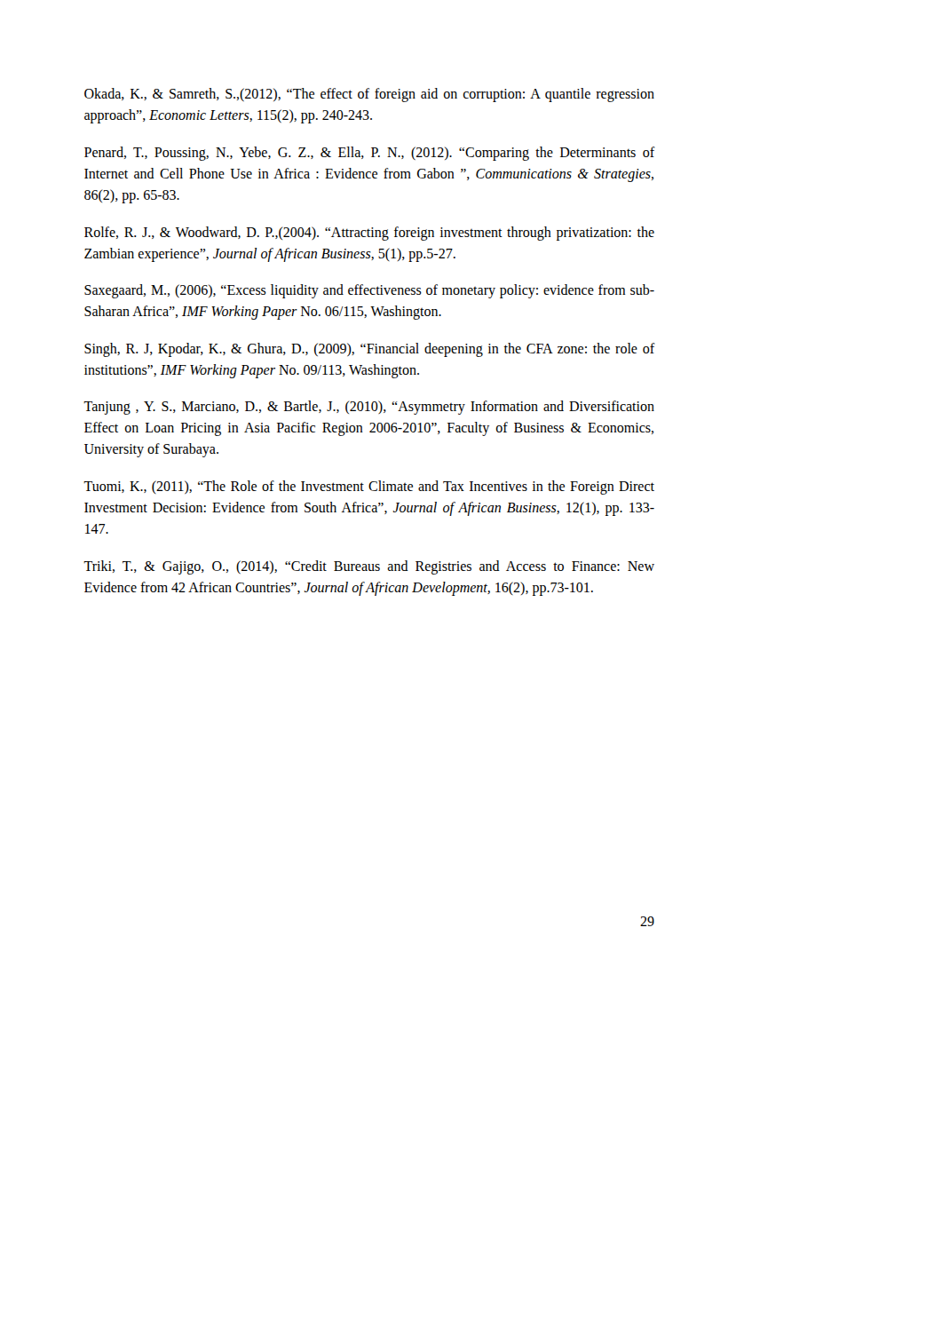Okada, K., & Samreth, S.,(2012), “The effect of foreign aid on corruption: A quantile regression approach”, Economic Letters, 115(2), pp. 240-243.
Penard, T., Poussing, N., Yebe, G. Z., & Ella, P. N., (2012). “Comparing the Determinants of Internet and Cell Phone Use in Africa : Evidence from Gabon ”, Communications & Strategies, 86(2), pp. 65-83.
Rolfe, R. J., & Woodward, D. P.,(2004). “Attracting foreign investment through privatization: the Zambian experience”, Journal of African Business, 5(1), pp.5-27.
Saxegaard, M., (2006), “Excess liquidity and effectiveness of monetary policy: evidence from sub-Saharan Africa”, IMF Working Paper No. 06/115, Washington.
Singh, R. J, Kpodar, K., & Ghura, D., (2009), “Financial deepening in the CFA zone: the role of institutions”, IMF Working Paper No. 09/113, Washington.
Tanjung , Y. S., Marciano, D., & Bartle, J., (2010), “Asymmetry Information and Diversification Effect on Loan Pricing in Asia Pacific Region 2006-2010”, Faculty of Business & Economics, University of Surabaya.
Tuomi, K., (2011), “The Role of the Investment Climate and Tax Incentives in the Foreign Direct Investment Decision: Evidence from South Africa”, Journal of African Business, 12(1), pp. 133-147.
Triki, T., & Gajigo, O., (2014), “Credit Bureaus and Registries and Access to Finance: New Evidence from 42 African Countries”, Journal of African Development, 16(2), pp.73-101.
29